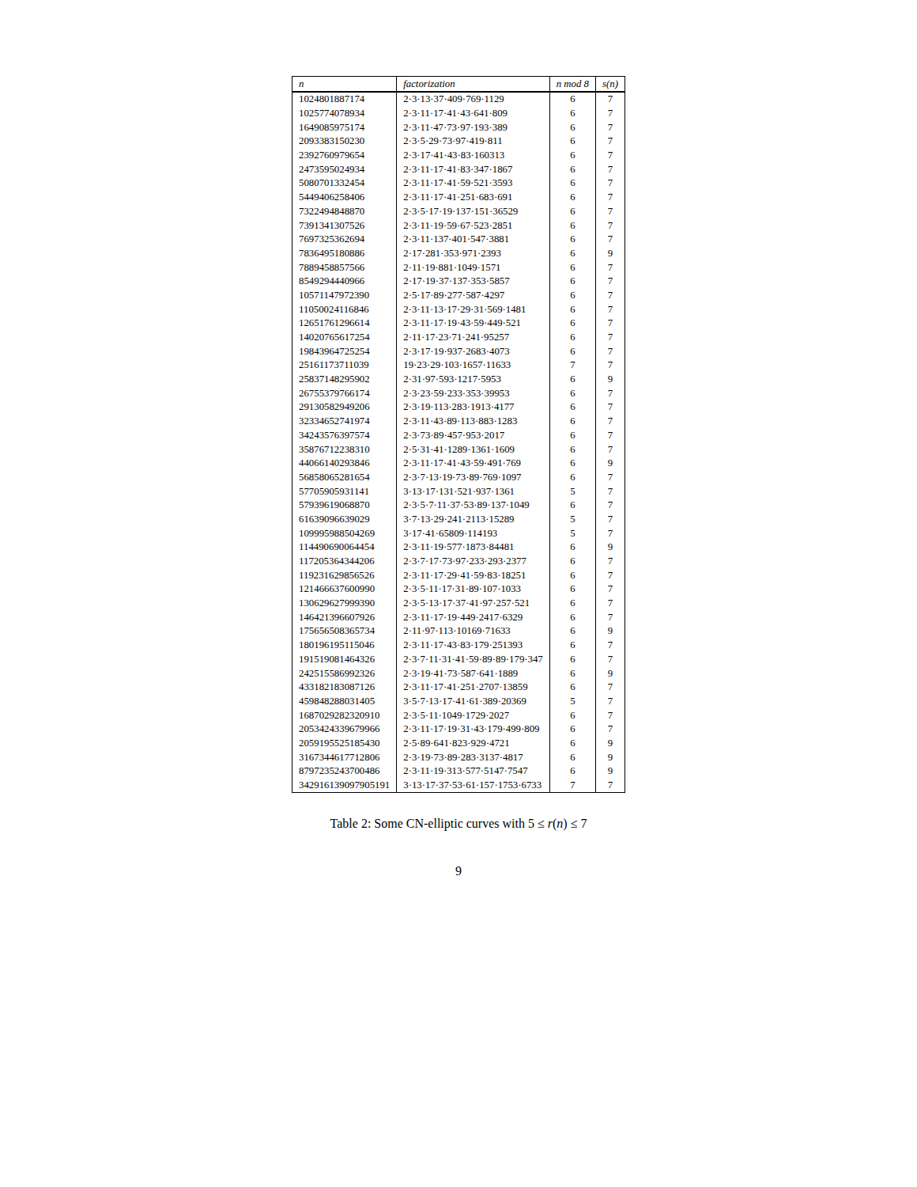| n | factorization | n mod 8 | s ( n ) |
| --- | --- | --- | --- |
| 1024801887174 | 2·3·13·37·409·769·1129 | 6 | 7 |
| 1025774078934 | 2·3·11·17·41·43·641·809 | 6 | 7 |
| 1649085975174 | 2·3·11·47·73·97·193·389 | 6 | 7 |
| 2093383150230 | 2·3·5·29·73·97·419·811 | 6 | 7 |
| 2392760979654 | 2·3·17·41·43·83·160313 | 6 | 7 |
| 2473595024934 | 2·3·11·17·41·83·347·1867 | 6 | 7 |
| 5080701332454 | 2·3·11·17·41·59·521·3593 | 6 | 7 |
| 5449406258406 | 2·3·11·17·41·251·683·691 | 6 | 7 |
| 7322494848870 | 2·3·5·17·19·137·151·36529 | 6 | 7 |
| 7391341307526 | 2·3·11·19·59·67·523·2851 | 6 | 7 |
| 7697325362694 | 2·3·11·137·401·547·3881 | 6 | 7 |
| 7836495180886 | 2·17·281·353·971·2393 | 6 | 9 |
| 7889458857566 | 2·11·19·881·1049·1571 | 6 | 7 |
| 8549294440966 | 2·17·19·37·137·353·5857 | 6 | 7 |
| 10571147972390 | 2·5·17·89·277·587·4297 | 6 | 7 |
| 11050024116846 | 2·3·11·13·17·29·31·569·1481 | 6 | 7 |
| 12651761296614 | 2·3·11·17·19·43·59·449·521 | 6 | 7 |
| 14020765617254 | 2·11·17·23·71·241·95257 | 6 | 7 |
| 19843964725254 | 2·3·17·19·937·2683·4073 | 6 | 7 |
| 25161173711039 | 19·23·29·103·1657·11633 | 7 | 7 |
| 25837148295902 | 2·31·97·593·1217·5953 | 6 | 9 |
| 26755379766174 | 2·3·23·59·233·353·39953 | 6 | 7 |
| 29130582949206 | 2·3·19·113·283·1913·4177 | 6 | 7 |
| 32334652741974 | 2·3·11·43·89·113·883·1283 | 6 | 7 |
| 34243576397574 | 2·3·73·89·457·953·2017 | 6 | 7 |
| 35876712238310 | 2·5·31·41·1289·1361·1609 | 6 | 7 |
| 44066140293846 | 2·3·11·17·41·43·59·491·769 | 6 | 9 |
| 56858065281654 | 2·3·7·13·19·73·89·769·1097 | 6 | 7 |
| 57705905931141 | 3·13·17·131·521·937·1361 | 5 | 7 |
| 57939619068870 | 2·3·5·7·11·37·53·89·137·1049 | 6 | 7 |
| 61639096639029 | 3·7·13·29·241·2113·15289 | 5 | 7 |
| 109995988504269 | 3·17·41·65809·114193 | 5 | 7 |
| 114490690064454 | 2·3·11·19·577·1873·84481 | 6 | 9 |
| 117205364344206 | 2·3·7·17·73·97·233·293·2377 | 6 | 7 |
| 119231629856526 | 2·3·11·17·29·41·59·83·18251 | 6 | 7 |
| 121466637600990 | 2·3·5·11·17·31·89·107·1033 | 6 | 7 |
| 130629627999390 | 2·3·5·13·17·37·41·97·257·521 | 6 | 7 |
| 146421396607926 | 2·3·11·17·19·449·2417·6329 | 6 | 7 |
| 175656508365734 | 2·11·97·113·10169·71633 | 6 | 9 |
| 180196195115046 | 2·3·11·17·43·83·179·251393 | 6 | 7 |
| 191519081464326 | 2·3·7·11·31·41·59·89·89·179·347 | 6 | 7 |
| 242515586992326 | 2·3·19·41·73·587·641·1889 | 6 | 9 |
| 433182183087126 | 2·3·11·17·41·251·2707·13859 | 6 | 7 |
| 459848288031405 | 3·5·7·13·17·41·61·389·20369 | 5 | 7 |
| 1687029282320910 | 2·3·5·11·1049·1729·2027 | 6 | 7 |
| 2053424339679966 | 2·3·11·17·19·31·43·179·499·809 | 6 | 7 |
| 2059195525185430 | 2·5·89·641·823·929·4721 | 6 | 9 |
| 3167344617712806 | 2·3·19·73·89·283·3137·4817 | 6 | 9 |
| 8797235243700486 | 2·3·11·19·313·577·5147·7547 | 6 | 9 |
| 342916139097905191 | 3·13·17·37·53·61·157·1753·6733 | 7 | 7 |
Table 2: Some CN-elliptic curves with 5 ≤ r(n) ≤ 7
9